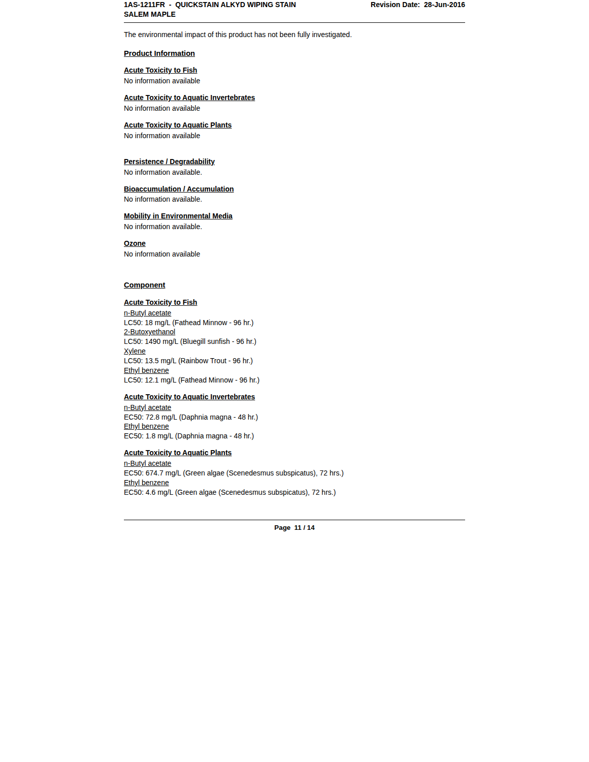| 1AS-1211FR - QUICKSTAIN ALKYD WIPING STAIN SALEM MAPLE | Revision Date: 28-Jun-2016 |
The environmental impact of this product has not been fully investigated.
Product Information
Acute Toxicity to Fish
No information available
Acute Toxicity to Aquatic Invertebrates
No information available
Acute Toxicity to Aquatic Plants
No information available
Persistence / Degradability
No information available.
Bioaccumulation / Accumulation
No information available.
Mobility in Environmental Media
No information available.
Ozone
No information available
Component
Acute Toxicity to Fish
n-Butyl acetate
LC50: 18 mg/L (Fathead Minnow - 96 hr.)
2-Butoxyethanol
LC50: 1490 mg/L (Bluegill sunfish - 96 hr.)
Xylene
LC50: 13.5 mg/L (Rainbow Trout - 96 hr.)
Ethyl benzene
LC50: 12.1 mg/L (Fathead Minnow - 96 hr.)
Acute Toxicity to Aquatic Invertebrates
n-Butyl acetate
EC50: 72.8 mg/L (Daphnia magna - 48 hr.)
Ethyl benzene
EC50: 1.8 mg/L (Daphnia magna - 48 hr.)
Acute Toxicity to Aquatic Plants
n-Butyl acetate
EC50: 674.7 mg/L (Green algae (Scenedesmus subspicatus), 72 hrs.)
Ethyl benzene
EC50: 4.6 mg/L (Green algae (Scenedesmus subspicatus), 72 hrs.)
Page 11 / 14